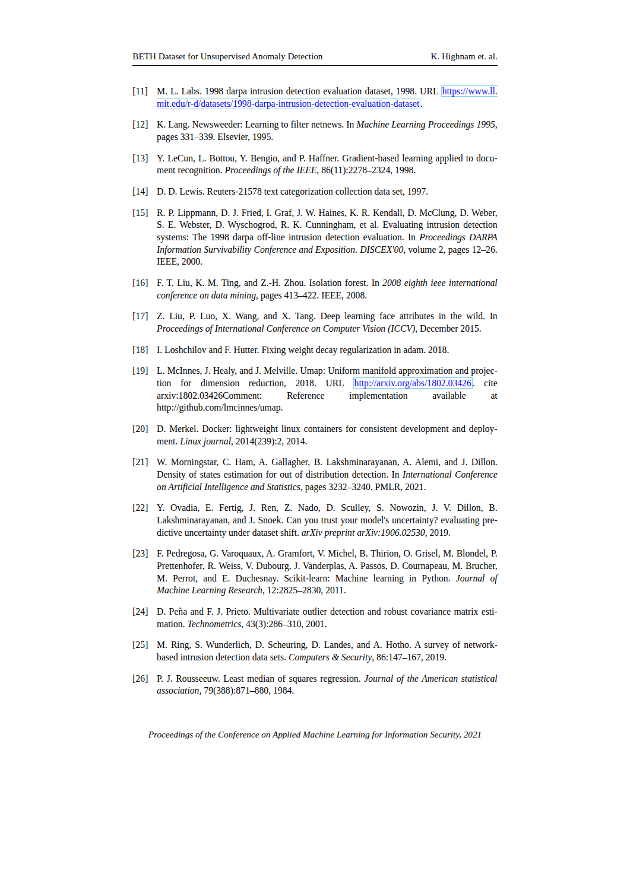BETH Dataset for Unsupervised Anomaly Detection K. Highnam et. al.
[11] M. L. Labs. 1998 darpa intrusion detection evaluation dataset, 1998. URL https://www.ll.mit.edu/r-d/datasets/1998-darpa-intrusion-detection-evaluation-dataset.
[12] K. Lang. Newsweeder: Learning to filter netnews. In Machine Learning Proceedings 1995, pages 331–339. Elsevier, 1995.
[13] Y. LeCun, L. Bottou, Y. Bengio, and P. Haffner. Gradient-based learning applied to document recognition. Proceedings of the IEEE, 86(11):2278–2324, 1998.
[14] D. D. Lewis. Reuters-21578 text categorization collection data set, 1997.
[15] R. P. Lippmann, D. J. Fried, I. Graf, J. W. Haines, K. R. Kendall, D. McClung, D. Weber, S. E. Webster, D. Wyschogrod, R. K. Cunningham, et al. Evaluating intrusion detection systems: The 1998 darpa off-line intrusion detection evaluation. In Proceedings DARPA Information Survivability Conference and Exposition. DISCEX'00, volume 2, pages 12–26. IEEE, 2000.
[16] F. T. Liu, K. M. Ting, and Z.-H. Zhou. Isolation forest. In 2008 eighth ieee international conference on data mining, pages 413–422. IEEE, 2008.
[17] Z. Liu, P. Luo, X. Wang, and X. Tang. Deep learning face attributes in the wild. In Proceedings of International Conference on Computer Vision (ICCV), December 2015.
[18] I. Loshchilov and F. Hutter. Fixing weight decay regularization in adam. 2018.
[19] L. McInnes, J. Healy, and J. Melville. Umap: Uniform manifold approximation and projection for dimension reduction, 2018. URL http://arxiv.org/abs/1802.03426. cite arxiv:1802.03426Comment: Reference implementation available at http://github.com/lmcinnes/umap.
[20] D. Merkel. Docker: lightweight linux containers for consistent development and deployment. Linux journal, 2014(239):2, 2014.
[21] W. Morningstar, C. Ham, A. Gallagher, B. Lakshminarayanan, A. Alemi, and J. Dillon. Density of states estimation for out of distribution detection. In International Conference on Artificial Intelligence and Statistics, pages 3232–3240. PMLR, 2021.
[22] Y. Ovadia, E. Fertig, J. Ren, Z. Nado, D. Sculley, S. Nowozin, J. V. Dillon, B. Lakshminarayanan, and J. Snoek. Can you trust your model's uncertainty? evaluating predictive uncertainty under dataset shift. arXiv preprint arXiv:1906.02530, 2019.
[23] F. Pedregosa, G. Varoquaux, A. Gramfort, V. Michel, B. Thirion, O. Grisel, M. Blondel, P. Prettenhofer, R. Weiss, V. Dubourg, J. Vanderplas, A. Passos, D. Cournapeau, M. Brucher, M. Perrot, and E. Duchesnay. Scikit-learn: Machine learning in Python. Journal of Machine Learning Research, 12:2825–2830, 2011.
[24] D. Peña and F. J. Prieto. Multivariate outlier detection and robust covariance matrix estimation. Technometrics, 43(3):286–310, 2001.
[25] M. Ring, S. Wunderlich, D. Scheuring, D. Landes, and A. Hotho. A survey of network-based intrusion detection data sets. Computers & Security, 86:147–167, 2019.
[26] P. J. Rousseeuw. Least median of squares regression. Journal of the American statistical association, 79(388):871–880, 1984.
Proceedings of the Conference on Applied Machine Learning for Information Security, 2021